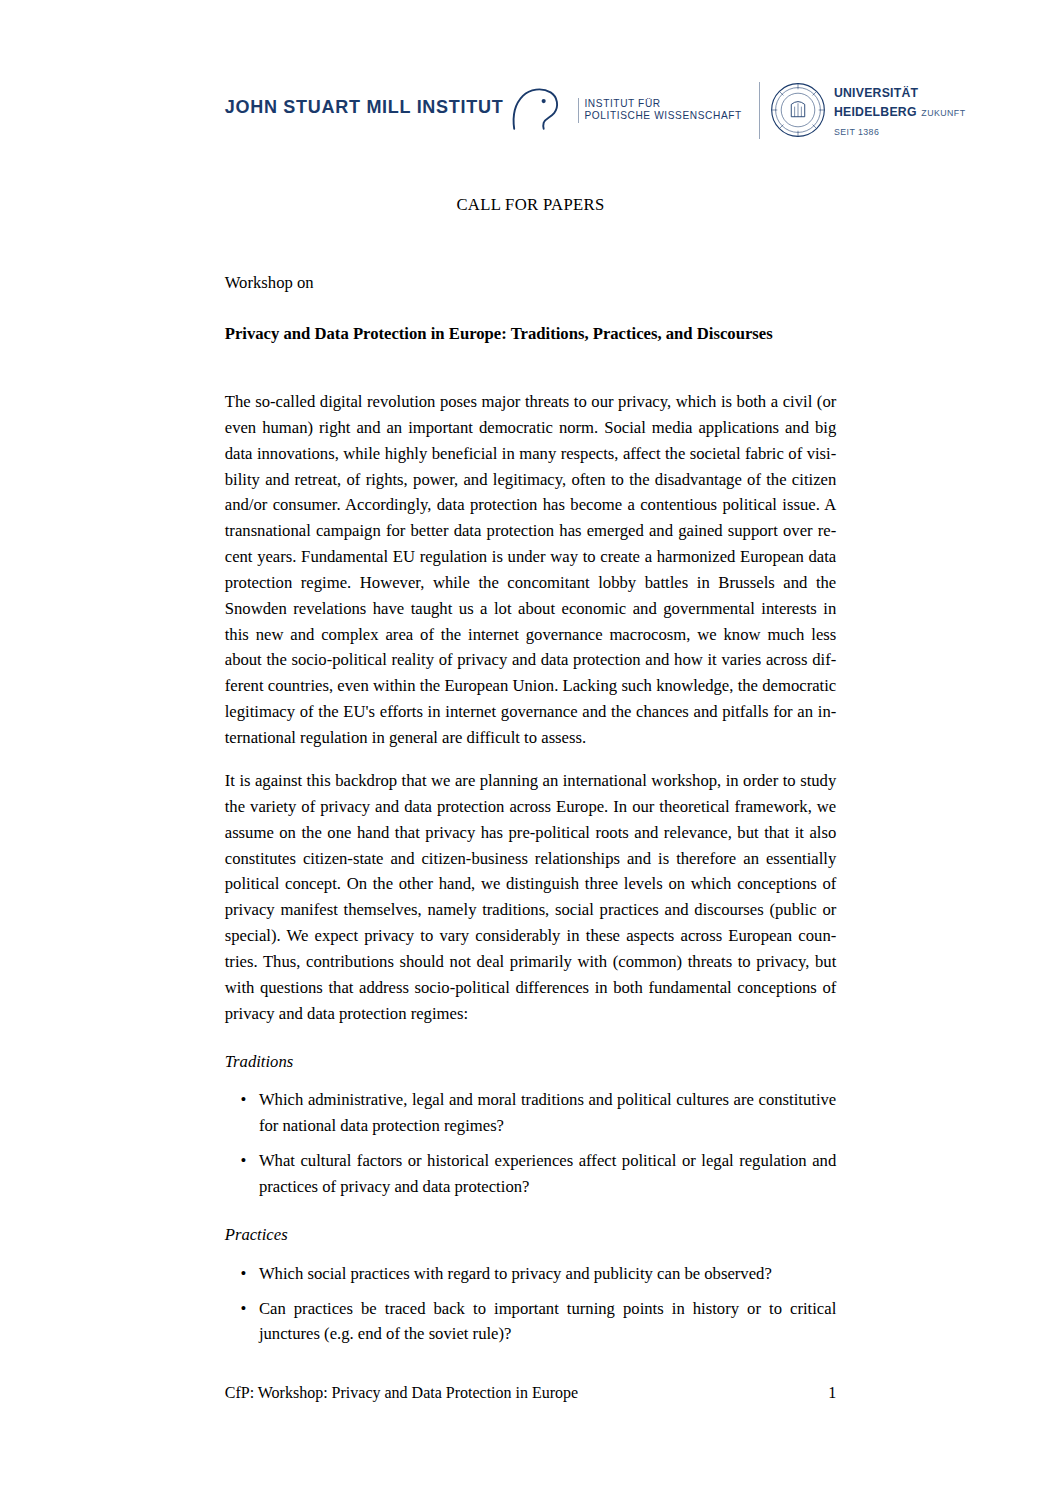JOHN STUART MILL INSTITUT
Institut für
Politische Wissenschaft
Universität
Heidelberg Zukunft
Seit 1386
CALL FOR PAPERS
Workshop on
Privacy and Data Protection in Europe: Traditions, Practices, and Discourses
The so-called digital revolution poses major threats to our privacy, which is both a civil (or even human) right and an important democratic norm. Social media applications and big data innovations, while highly beneficial in many respects, affect the societal fabric of visibility and retreat, of rights, power, and legitimacy, often to the disadvantage of the citizen and/or consumer. Accordingly, data protection has become a contentious political issue. A transnational campaign for better data protection has emerged and gained support over recent years. Fundamental EU regulation is under way to create a harmonized European data protection regime. However, while the concomitant lobby battles in Brussels and the Snowden revelations have taught us a lot about economic and governmental interests in this new and complex area of the internet governance macrocosm, we know much less about the socio-political reality of privacy and data protection and how it varies across different countries, even within the European Union. Lacking such knowledge, the democratic legitimacy of the EU's efforts in internet governance and the chances and pitfalls for an international regulation in general are difficult to assess.
It is against this backdrop that we are planning an international workshop, in order to study the variety of privacy and data protection across Europe. In our theoretical framework, we assume on the one hand that privacy has pre-political roots and relevance, but that it also constitutes citizen-state and citizen-business relationships and is therefore an essentially political concept. On the other hand, we distinguish three levels on which conceptions of privacy manifest themselves, namely traditions, social practices and discourses (public or special). We expect privacy to vary considerably in these aspects across European countries. Thus, contributions should not deal primarily with (common) threats to privacy, but with questions that address socio-political differences in both fundamental conceptions of privacy and data protection regimes:
Traditions
Which administrative, legal and moral traditions and political cultures are constitutive for national data protection regimes?
What cultural factors or historical experiences affect political or legal regulation and practices of privacy and data protection?
Practices
Which social practices with regard to privacy and publicity can be observed?
Can practices be traced back to important turning points in history or to critical junctures (e.g. end of the soviet rule)?
CfP: Workshop: Privacy and Data Protection in Europe 1